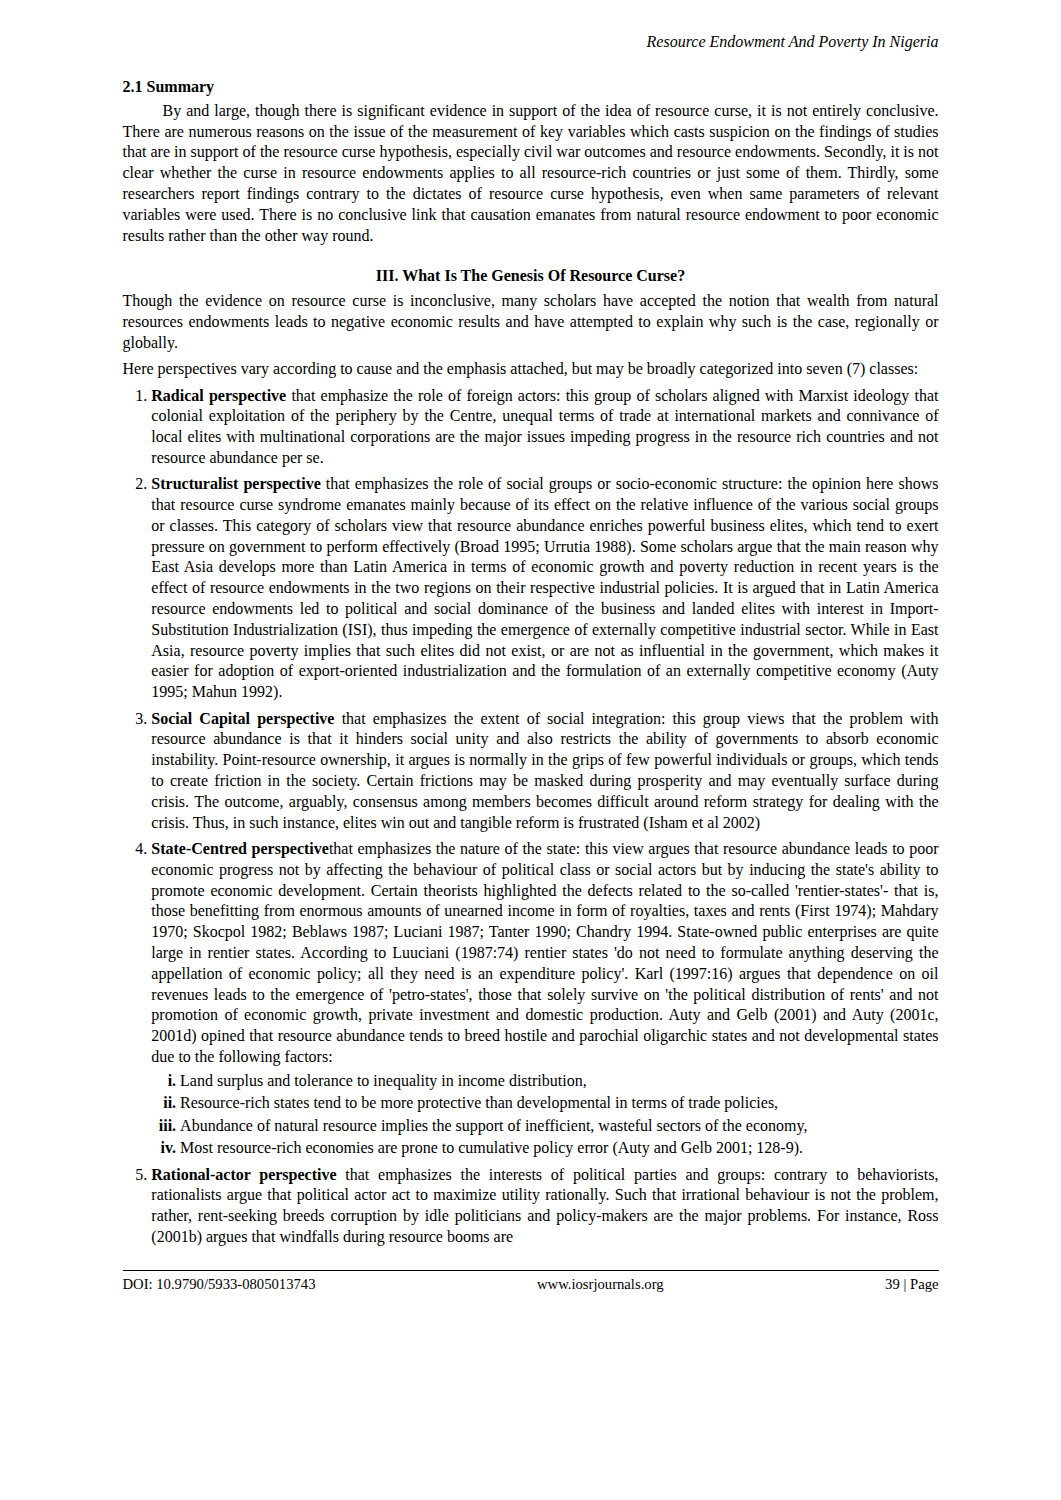Resource Endowment And Poverty In Nigeria
2.1 Summary
By and large, though there is significant evidence in support of the idea of resource curse, it is not entirely conclusive. There are numerous reasons on the issue of the measurement of key variables which casts suspicion on the findings of studies that are in support of the resource curse hypothesis, especially civil war outcomes and resource endowments. Secondly, it is not clear whether the curse in resource endowments applies to all resource-rich countries or just some of them. Thirdly, some researchers report findings contrary to the dictates of resource curse hypothesis, even when same parameters of relevant variables were used. There is no conclusive link that causation emanates from natural resource endowment to poor economic results rather than the other way round.
III. What Is The Genesis Of Resource Curse?
Though the evidence on resource curse is inconclusive, many scholars have accepted the notion that wealth from natural resources endowments leads to negative economic results and have attempted to explain why such is the case, regionally or globally.
Here perspectives vary according to cause and the emphasis attached, but may be broadly categorized into seven (7) classes:
Radical perspective that emphasize the role of foreign actors: this group of scholars aligned with Marxist ideology that colonial exploitation of the periphery by the Centre, unequal terms of trade at international markets and connivance of local elites with multinational corporations are the major issues impeding progress in the resource rich countries and not resource abundance per se.
Structuralist perspective that emphasizes the role of social groups or socio-economic structure: the opinion here shows that resource curse syndrome emanates mainly because of its effect on the relative influence of the various social groups or classes. This category of scholars view that resource abundance enriches powerful business elites, which tend to exert pressure on government to perform effectively (Broad 1995; Urrutia 1988). Some scholars argue that the main reason why East Asia develops more than Latin America in terms of economic growth and poverty reduction in recent years is the effect of resource endowments in the two regions on their respective industrial policies. It is argued that in Latin America resource endowments led to political and social dominance of the business and landed elites with interest in Import-Substitution Industrialization (ISI), thus impeding the emergence of externally competitive industrial sector. While in East Asia, resource poverty implies that such elites did not exist, or are not as influential in the government, which makes it easier for adoption of export-oriented industrialization and the formulation of an externally competitive economy (Auty 1995; Mahun 1992).
Social Capital perspective that emphasizes the extent of social integration: this group views that the problem with resource abundance is that it hinders social unity and also restricts the ability of governments to absorb economic instability. Point-resource ownership, it argues is normally in the grips of few powerful individuals or groups, which tends to create friction in the society. Certain frictions may be masked during prosperity and may eventually surface during crisis. The outcome, arguably, consensus among members becomes difficult around reform strategy for dealing with the crisis. Thus, in such instance, elites win out and tangible reform is frustrated (Isham et al 2002)
State-Centred perspectivethat emphasizes the nature of the state: this view argues that resource abundance leads to poor economic progress not by affecting the behaviour of political class or social actors but by inducing the state's ability to promote economic development. Certain theorists highlighted the defects related to the so-called 'rentier-states'- that is, those benefitting from enormous amounts of unearned income in form of royalties, taxes and rents (First 1974); Mahdary 1970; Skocpol 1982; Beblaws 1987; Luciani 1987; Tanter 1990; Chandry 1994. State-owned public enterprises are quite large in rentier states. According to Luuciani (1987:74) rentier states 'do not need to formulate anything deserving the appellation of economic policy; all they need is an expenditure policy'. Karl (1997:16) argues that dependence on oil revenues leads to the emergence of 'petro-states', those that solely survive on 'the political distribution of rents' and not promotion of economic growth, private investment and domestic production. Auty and Gelb (2001) and Auty (2001c, 2001d) opined that resource abundance tends to breed hostile and parochial oligarchic states and not developmental states due to the following factors:
Land surplus and tolerance to inequality in income distribution,
Resource-rich states tend to be more protective than developmental in terms of trade policies,
Abundance of natural resource implies the support of inefficient, wasteful sectors of the economy,
Most resource-rich economies are prone to cumulative policy error (Auty and Gelb 2001; 128-9).
Rational-actor perspective that emphasizes the interests of political parties and groups: contrary to behaviorists, rationalists argue that political actor act to maximize utility rationally. Such that irrational behaviour is not the problem, rather, rent-seeking breeds corruption by idle politicians and policy-makers are the major problems. For instance, Ross (2001b) argues that windfalls during resource booms are
DOI: 10.9790/5933-0805013743 www.iosrjournals.org 39 | Page